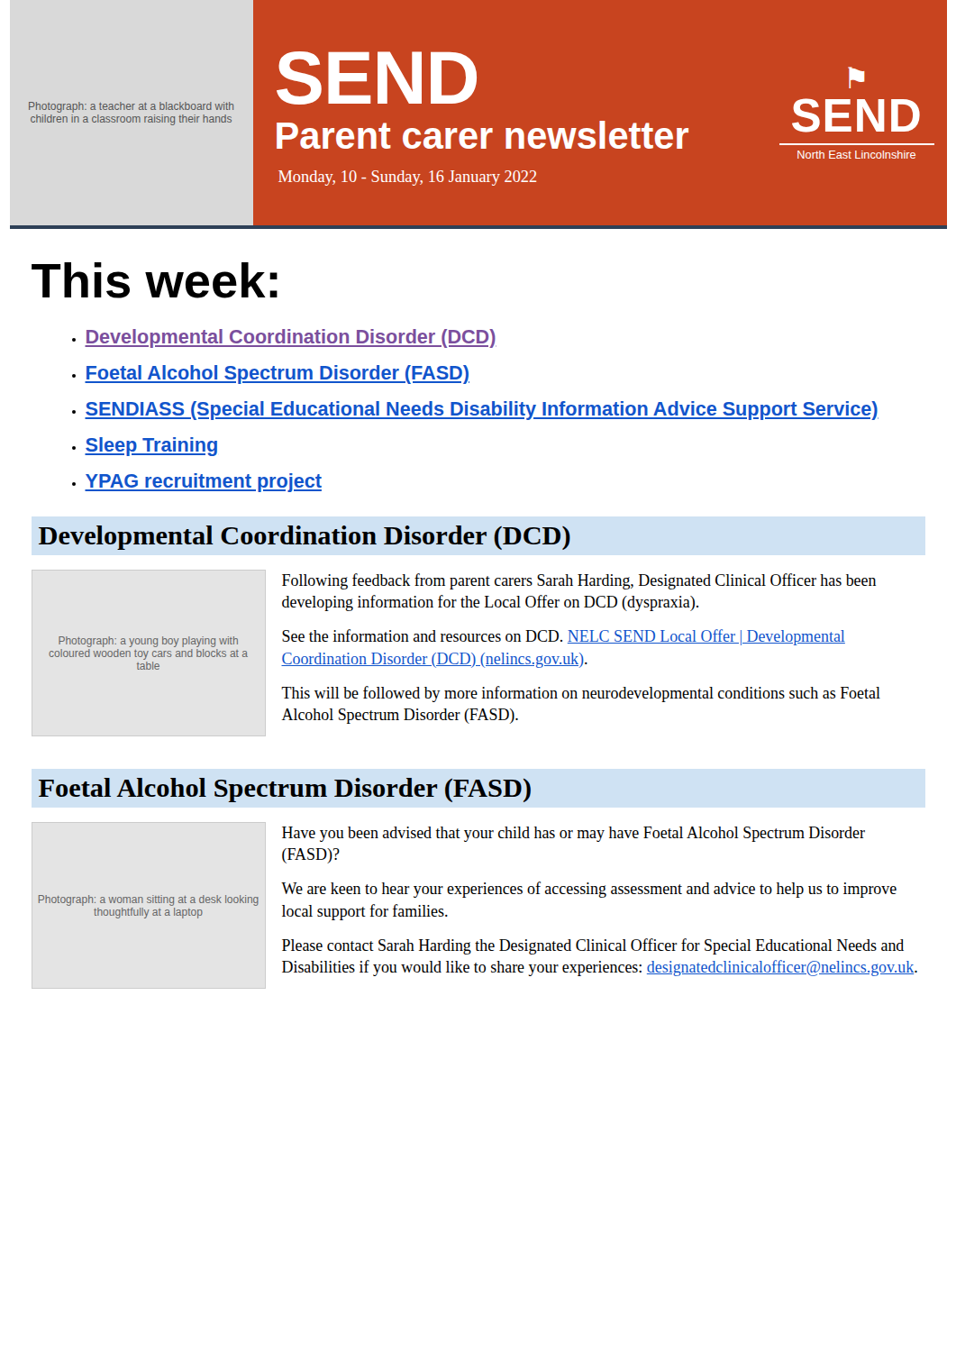Photograph: a teacher at a blackboard with children in a classroom raising their hands
SEND
Parent carer newsletter
Monday, 10 - Sunday, 16 January 2022
⚑
SEND
North East Lincolnshire
This week:
Developmental Coordination Disorder (DCD)
Foetal Alcohol Spectrum Disorder (FASD)
SENDIASS (Special Educational Needs Disability Information Advice Support Service)
Sleep Training
YPAG recruitment project
Developmental Coordination Disorder (DCD)
Photograph: a young boy playing with coloured wooden toy cars and blocks at a table
Following feedback from parent carers Sarah Harding, Designated Clinical Officer has been developing information for the Local Offer on DCD (dyspraxia).
See the information and resources on DCD. NELC SEND Local Offer | Developmental Coordination Disorder (DCD) (nelincs.gov.uk).
This will be followed by more information on neurodevelopmental conditions such as Foetal Alcohol Spectrum Disorder (FASD).
Foetal Alcohol Spectrum Disorder (FASD)
Photograph: a woman sitting at a desk looking thoughtfully at a laptop
Have you been advised that your child has or may have Foetal Alcohol Spectrum Disorder (FASD)?
We are keen to hear your experiences of accessing assessment and advice to help us to improve local support for families.
Please contact Sarah Harding the Designated Clinical Officer for Special Educational Needs and Disabilities if you would like to share your experiences: designatedclinicalofficer@nelincs.gov.uk.